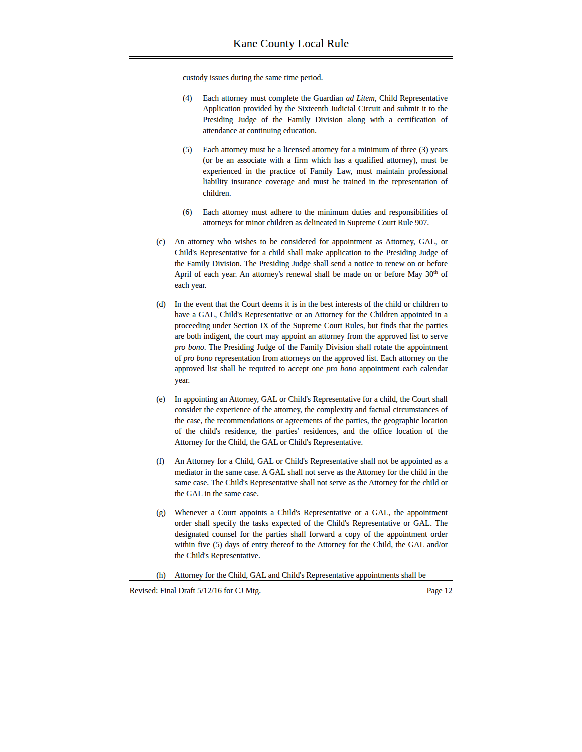Kane County Local Rule
custody issues during the same time period.
(4)
Each attorney must complete the Guardian ad Litem, Child Representative Application provided by the Sixteenth Judicial Circuit and submit it to the Presiding Judge of the Family Division along with a certification of attendance at continuing education.
(5)
Each attorney must be a licensed attorney for a minimum of three (3) years (or be an associate with a firm which has a qualified attorney), must be experienced in the practice of Family Law, must maintain professional liability insurance coverage and must be trained in the representation of children.
(6)
Each attorney must adhere to the minimum duties and responsibilities of attorneys for minor children as delineated in Supreme Court Rule 907.
(c)
An attorney who wishes to be considered for appointment as Attorney, GAL, or Child's Representative for a child shall make application to the Presiding Judge of the Family Division. The Presiding Judge shall send a notice to renew on or before April of each year. An attorney's renewal shall be made on or before May 30th of each year.
(d)
In the event that the Court deems it is in the best interests of the child or children to have a GAL, Child's Representative or an Attorney for the Children appointed in a proceeding under Section IX of the Supreme Court Rules, but finds that the parties are both indigent, the court may appoint an attorney from the approved list to serve pro bono. The Presiding Judge of the Family Division shall rotate the appointment of pro bono representation from attorneys on the approved list. Each attorney on the approved list shall be required to accept one pro bono appointment each calendar year.
(e)
In appointing an Attorney, GAL or Child's Representative for a child, the Court shall consider the experience of the attorney, the complexity and factual circumstances of the case, the recommendations or agreements of the parties, the geographic location of the child's residence, the parties' residences, and the office location of the Attorney for the Child, the GAL or Child's Representative.
(f)
An Attorney for a Child, GAL or Child's Representative shall not be appointed as a mediator in the same case. A GAL shall not serve as the Attorney for the child in the same case. The Child's Representative shall not serve as the Attorney for the child or the GAL in the same case.
(g)
Whenever a Court appoints a Child's Representative or a GAL, the appointment order shall specify the tasks expected of the Child's Representative or GAL. The designated counsel for the parties shall forward a copy of the appointment order within five (5) days of entry thereof to the Attorney for the Child, the GAL and/or the Child's Representative.
(h)
Attorney for the Child, GAL and Child's Representative appointments shall be
Revised: Final Draft 5/12/16 for CJ Mtg. Page 12